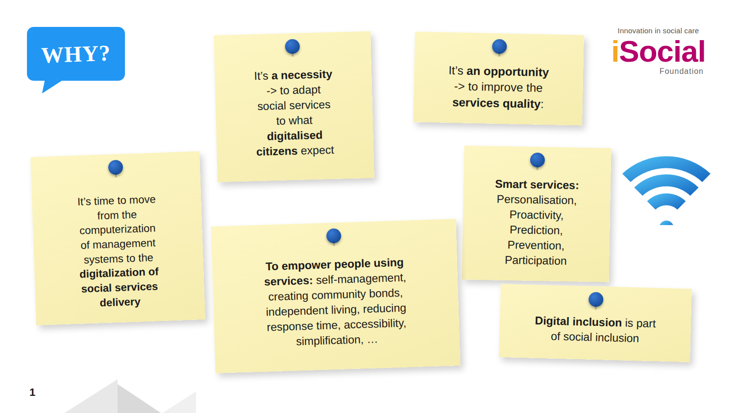Innovation in social care
i Social
Foundation
WHY?
It’s a necessity
-> to adapt
social services
to what
digitalised
citizens expect
It’s an opportunity
-> to improve the
services quality:
It’s time to move
from the
computerization
of management
systems to the
digitalization of
social services
delivery
Smart services:
Personalisation,
Proactivity,
Prediction,
Prevention,
Participation
To empower people using
services: self-management,
creating community bonds,
independent living, reducing
response time, accessibility,
simplification, …
Digital inclusion is part
of social inclusion
1